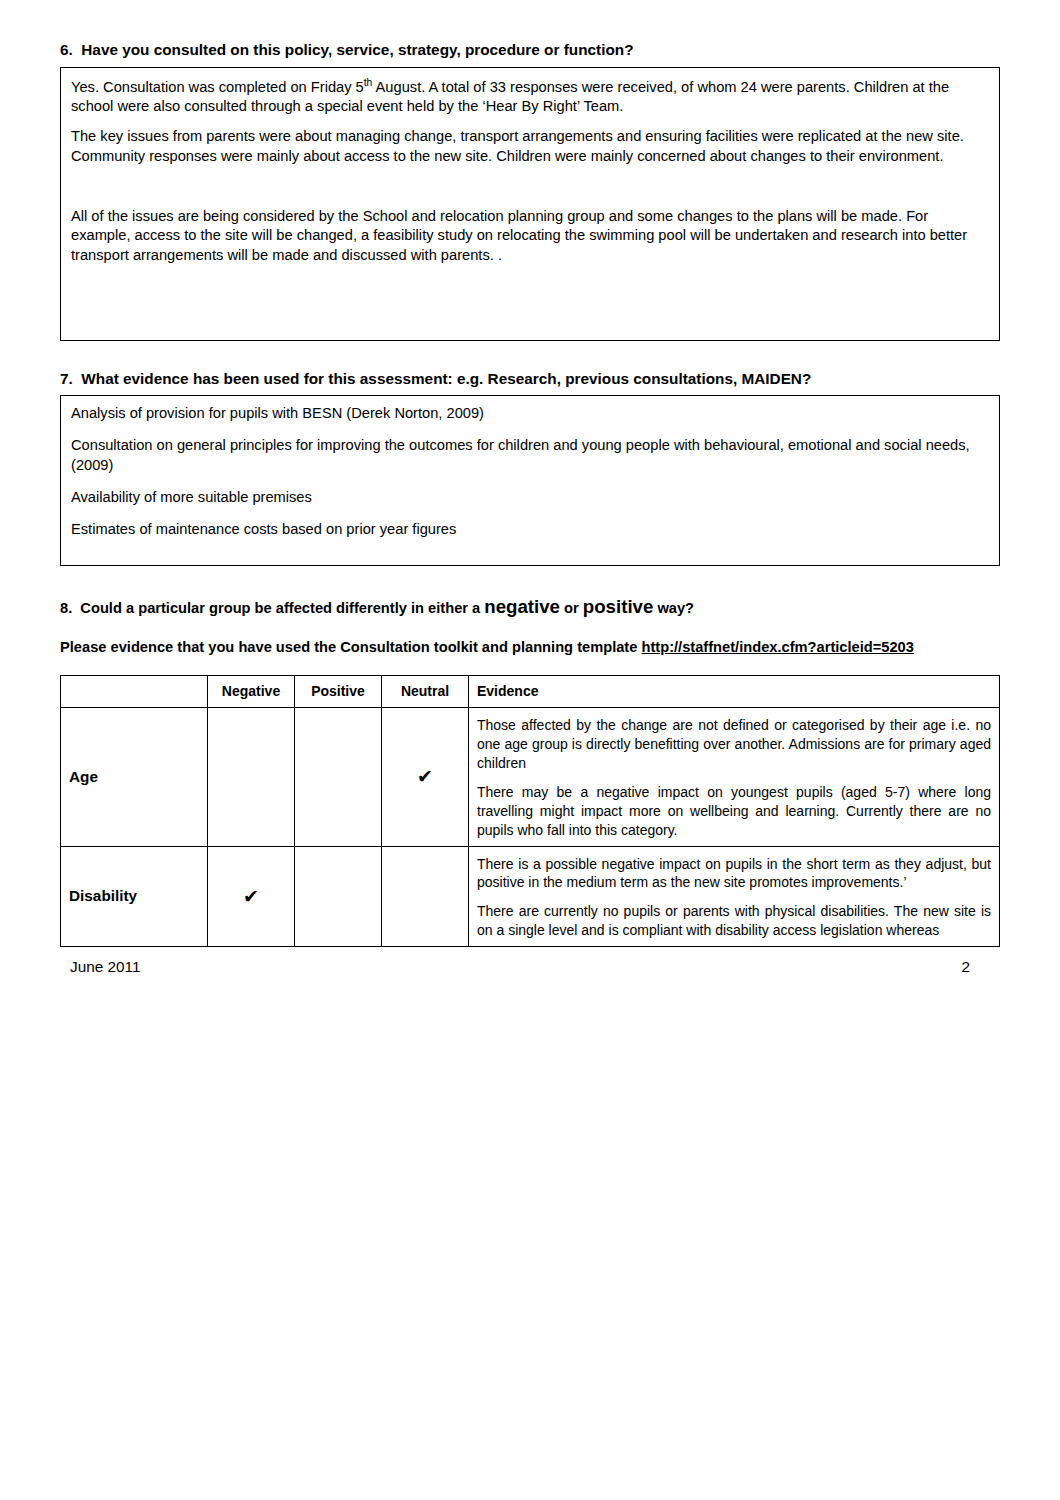6. Have you consulted on this policy, service, strategy, procedure or function?
Yes. Consultation was completed on Friday 5th August. A total of 33 responses were received, of whom 24 were parents. Children at the school were also consulted through a special event held by the ‘Hear By Right’ Team.
The key issues from parents were about managing change, transport arrangements and ensuring facilities were replicated at the new site. Community responses were mainly about access to the new site. Children were mainly concerned about changes to their environment.
All of the issues are being considered by the School and relocation planning group and some changes to the plans will be made. For example, access to the site will be changed, a feasibility study on relocating the swimming pool will be undertaken and research into better transport arrangements will be made and discussed with parents. .
7. What evidence has been used for this assessment: e.g. Research, previous consultations, MAIDEN?
Analysis of provision for pupils with BESN (Derek Norton, 2009)
Consultation on general principles for improving the outcomes for children and young people with behavioural, emotional and social needs, (2009)
Availability of more suitable premises
Estimates of maintenance costs based on prior year figures
8. Could a particular group be affected differently in either a negative or positive way?
Please evidence that you have used the Consultation toolkit and planning template http://staffnet/index.cfm?articleid=5203
| | Negative | Positive | Neutral | Evidence |
| --- | --- | --- | --- | --- |
| Age | | | ✔ | Those affected by the change are not defined or categorised by their age i.e. no one age group is directly benefitting over another. Admissions are for primary aged children There may be a negative impact on youngest pupils (aged 5-7) where long travelling might impact more on wellbeing and learning. Currently there are no pupils who fall into this category. |
| Disability | ✔ | | | There is a possible negative impact on pupils in the short term as they adjust, but positive in the medium term as the new site promotes improvements.’ There are currently no pupils or parents with physical disabilities. The new site is on a single level and is compliant with disability access legislation whereas |
June 2011 2